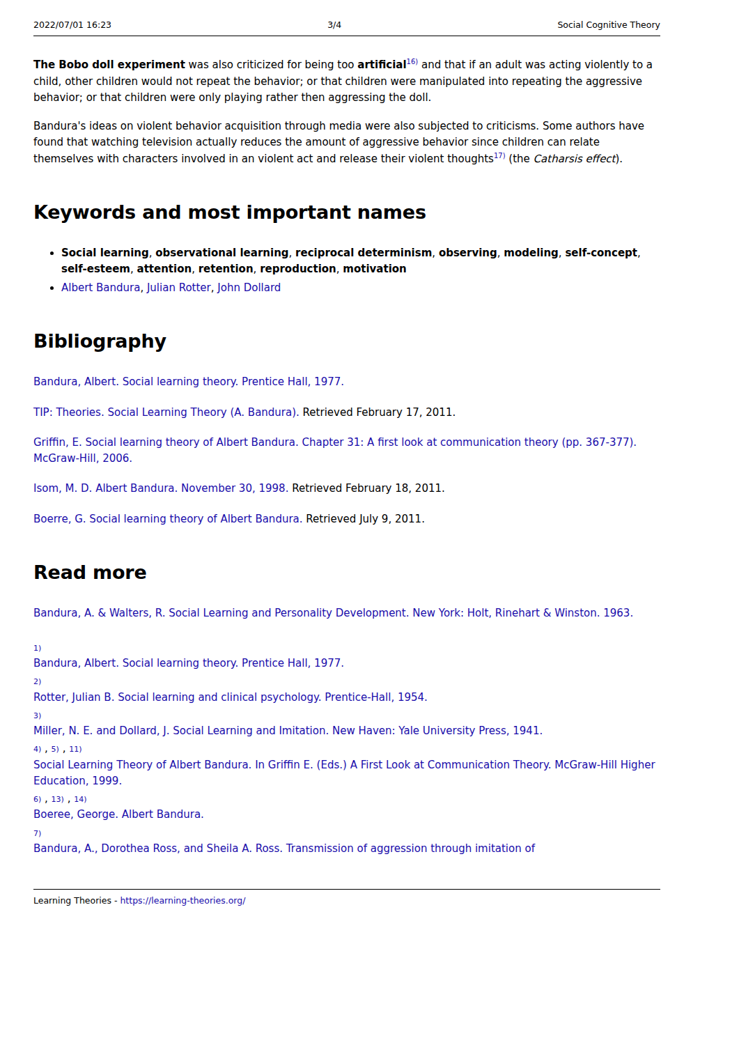2022/07/01 16:23
3/4
Social Cognitive Theory
The Bobo doll experiment was also criticized for being too artificial16) and that if an adult was acting violently to a child, other children would not repeat the behavior; or that children were manipulated into repeating the aggressive behavior; or that children were only playing rather then aggressing the doll.
Bandura's ideas on violent behavior acquisition through media were also subjected to criticisms. Some authors have found that watching television actually reduces the amount of aggressive behavior since children can relate themselves with characters involved in an violent act and release their violent thoughts17) (the Catharsis effect).
Keywords and most important names
Social learning, observational learning, reciprocal determinism, observing, modeling, self-concept, self-esteem, attention, retention, reproduction, motivation
Albert Bandura, Julian Rotter, John Dollard
Bibliography
Bandura, Albert. Social learning theory. Prentice Hall, 1977.
TIP: Theories. Social Learning Theory (A. Bandura). Retrieved February 17, 2011.
Griffin, E. Social learning theory of Albert Bandura. Chapter 31: A first look at communication theory (pp. 367-377). McGraw-Hill, 2006.
Isom, M. D. Albert Bandura. November 30, 1998. Retrieved February 18, 2011.
Boerre, G. Social learning theory of Albert Bandura. Retrieved July 9, 2011.
Read more
Bandura, A. & Walters, R. Social Learning and Personality Development. New York: Holt, Rinehart & Winston. 1963.
1)
Bandura, Albert. Social learning theory. Prentice Hall, 1977.
2)
Rotter, Julian B. Social learning and clinical psychology. Prentice-Hall, 1954.
3)
Miller, N. E. and Dollard, J. Social Learning and Imitation. New Haven: Yale University Press, 1941.
4) , 5) , 11)
Social Learning Theory of Albert Bandura. In Griffin E. (Eds.) A First Look at Communication Theory. McGraw-Hill Higher Education, 1999.
6) , 13) , 14)
Boeree, George. Albert Bandura.
7)
Bandura, A., Dorothea Ross, and Sheila A. Ross. Transmission of aggression through imitation of
Learning Theories - https://learning-theories.org/